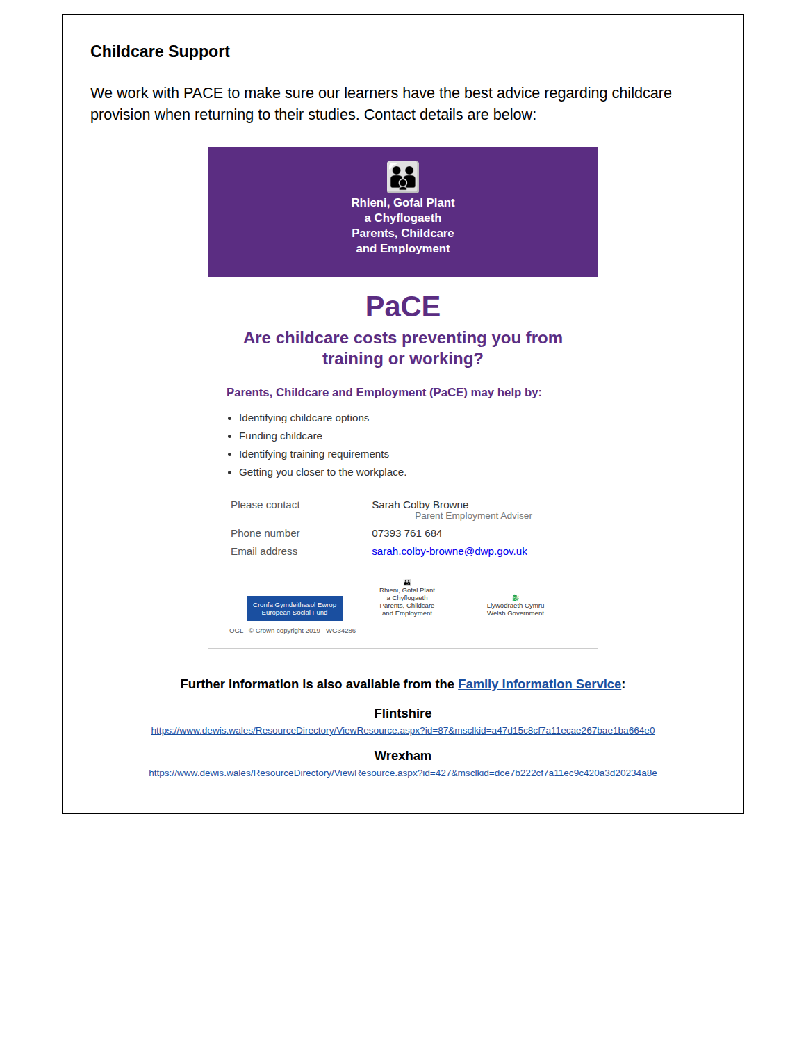Childcare Support
We work with PACE to make sure our learners have the best advice regarding childcare provision when returning to their studies. Contact details are below:
👪
Rhieni, Gofal Plant
a Chyflogaeth
Parents, Childcare
and Employment
PaCE
Are childcare costs preventing you from training or working?
Parents, Childcare and Employment (PaCE) may help by:
Identifying childcare options
Funding childcare
Identifying training requirements
Getting you closer to the workplace.
| Please contact | Sarah Colby Browne Parent Employment Adviser |
| Phone number | 07393 761 684 |
| Email address | sarah.colby-browne@dwp.gov.uk |
Cronfa Gymdeithasol Ewrop
European Social Fund
👪
Rhieni, Gofal Plant
a Chyflogaeth
Parents, Childcare
and Employment
🐉
Llywodraeth Cymru
Welsh Government
OGL © Crown copyright 2019 WG34286
Further information is also available from the Family Information Service:
Flintshire
https://www.dewis.wales/ResourceDirectory/ViewResource.aspx?id=87&msclkid=a47d15c8cf7a11ecae267bae1ba664e0
Wrexham
https://www.dewis.wales/ResourceDirectory/ViewResource.aspx?id=427&msclkid=dce7b222cf7a11ec9c420a3d20234a8e